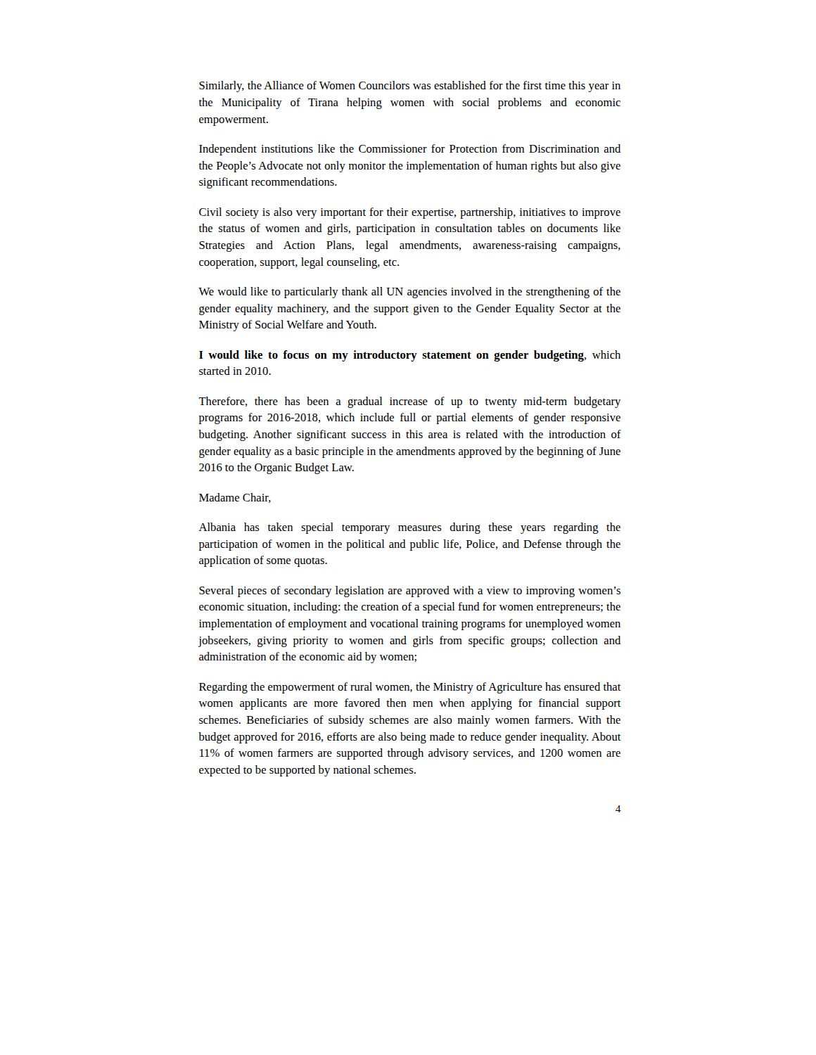Similarly, the Alliance of Women Councilors was established for the first time this year in the Municipality of Tirana helping women with social problems and economic empowerment.
Independent institutions like the Commissioner for Protection from Discrimination and the People’s Advocate not only monitor the implementation of human rights but also give significant recommendations.
Civil society is also very important for their expertise, partnership, initiatives to improve the status of women and girls, participation in consultation tables on documents like Strategies and Action Plans, legal amendments, awareness-raising campaigns, cooperation, support, legal counseling, etc.
We would like to particularly thank all UN agencies involved in the strengthening of the gender equality machinery, and the support given to the Gender Equality Sector at the Ministry of Social Welfare and Youth.
I would like to focus on my introductory statement on gender budgeting, which started in 2010.
Therefore, there has been a gradual increase of up to twenty mid-term budgetary programs for 2016-2018, which include full or partial elements of gender responsive budgeting. Another significant success in this area is related with the introduction of gender equality as a basic principle in the amendments approved by the beginning of June 2016 to the Organic Budget Law.
Madame Chair,
Albania has taken special temporary measures during these years regarding the participation of women in the political and public life, Police, and Defense through the application of some quotas.
Several pieces of secondary legislation are approved with a view to improving women’s economic situation, including: the creation of a special fund for women entrepreneurs; the implementation of employment and vocational training programs for unemployed women jobseekers, giving priority to women and girls from specific groups; collection and administration of the economic aid by women;
Regarding the empowerment of rural women, the Ministry of Agriculture has ensured that women applicants are more favored then men when applying for financial support schemes. Beneficiaries of subsidy schemes are also mainly women farmers. With the budget approved for 2016, efforts are also being made to reduce gender inequality. About 11% of women farmers are supported through advisory services, and 1200 women are expected to be supported by national schemes.
4